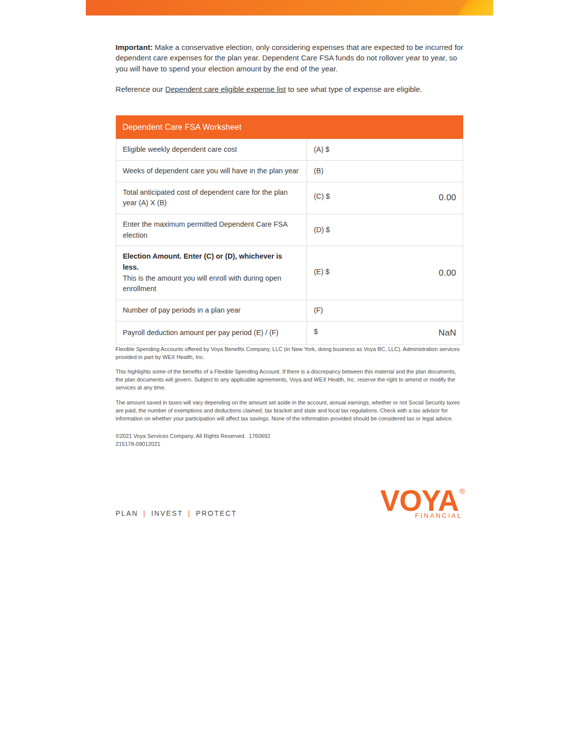Important: Make a conservative election, only considering expenses that are expected to be incurred for dependent care expenses for the plan year. Dependent Care FSA funds do not rollover year to year, so you will have to spend your election amount by the end of the year.
Reference our Dependent care eligible expense list to see what type of expense are eligible.
| Dependent Care FSA Worksheet |
| --- |
| Eligible weekly dependent care cost | (A) $ |
| Weeks of dependent care you will have in the plan year | (B) |
| Total anticipated cost of dependent care for the plan year (A) X (B) | (C) $ 0.00 |
| Enter the maximum permitted Dependent Care FSA election | (D) $ |
| Election Amount. Enter (C) or (D), whichever is less. This is the amount you will enroll with during open enrollment | (E) $ 0.00 |
| Number of pay periods in a plan year | (F) |
| Payroll deduction amount per pay period (E) / (F) | $ NaN |
Flexible Spending Accounts offered by Voya Benefits Company, LLC (in New York, doing business as Voya BC, LLC). Administration services provided in part by WEX Health, Inc.
This highlights some of the benefits of a Flexible Spending Account. If there is a discrepancy between this material and the plan documents, the plan documents will govern. Subject to any applicable agreements, Voya and WEX Health, Inc. reserve the right to amend or modify the services at any time.
The amount saved in taxes will vary depending on the amount set aside in the account, annual earnings, whether or not Social Security taxes are paid, the number of exemptions and deductions claimed, tax bracket and state and local tax regulations. Check with a tax advisor for information on whether your participation will affect tax savings. None of the information provided should be considered tax or legal advice.
©2021 Voya Services Company. All Rights Reserved. 1760692
215178-09012021
PLAN | INVEST | PROTECT
VOYA®
FINANCIAL